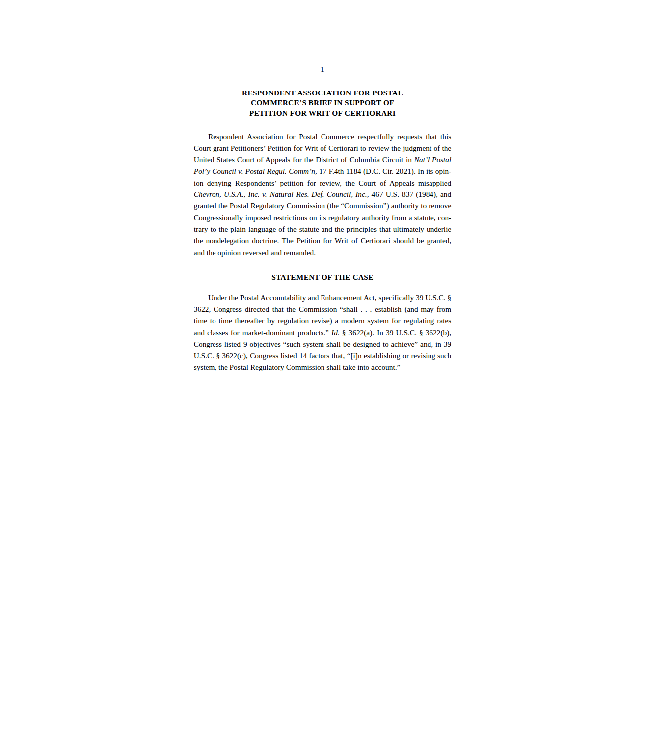1
Respondent Association for Postal
Commerce’s Brief in Support of
Petition for Writ of Certiorari
Respondent Association for Postal Commerce respectfully requests that this Court grant Petitioners’ Petition for Writ of Certiorari to review the judgment of the United States Court of Appeals for the District of Columbia Circuit in Nat’l Postal Pol’y Council v. Postal Regul. Comm’n, 17 F.4th 1184 (D.C. Cir. 2021). In its opinion denying Respondents’ petition for review, the Court of Appeals misapplied Chevron, U.S.A., Inc. v. Natural Res. Def. Council, Inc., 467 U.S. 837 (1984), and granted the Postal Regulatory Commission (the “Commission”) authority to remove Congressionally imposed restrictions on its regulatory authority from a statute, contrary to the plain language of the statute and the principles that ultimately underlie the nondelegation doctrine. The Petition for Writ of Certiorari should be granted, and the opinion reversed and remanded.
Statement of the Case
Under the Postal Accountability and Enhancement Act, specifically 39 U.S.C. § 3622, Congress directed that the Commission “shall . . . establish (and may from time to time thereafter by regulation revise) a modern system for regulating rates and classes for market-dominant products.” Id. § 3622(a). In 39 U.S.C. § 3622(b), Congress listed 9 objectives “such system shall be designed to achieve” and, in 39 U.S.C. § 3622(c), Congress listed 14 factors that, “[i]n establishing or revising such system, the Postal Regulatory Commission shall take into account.”